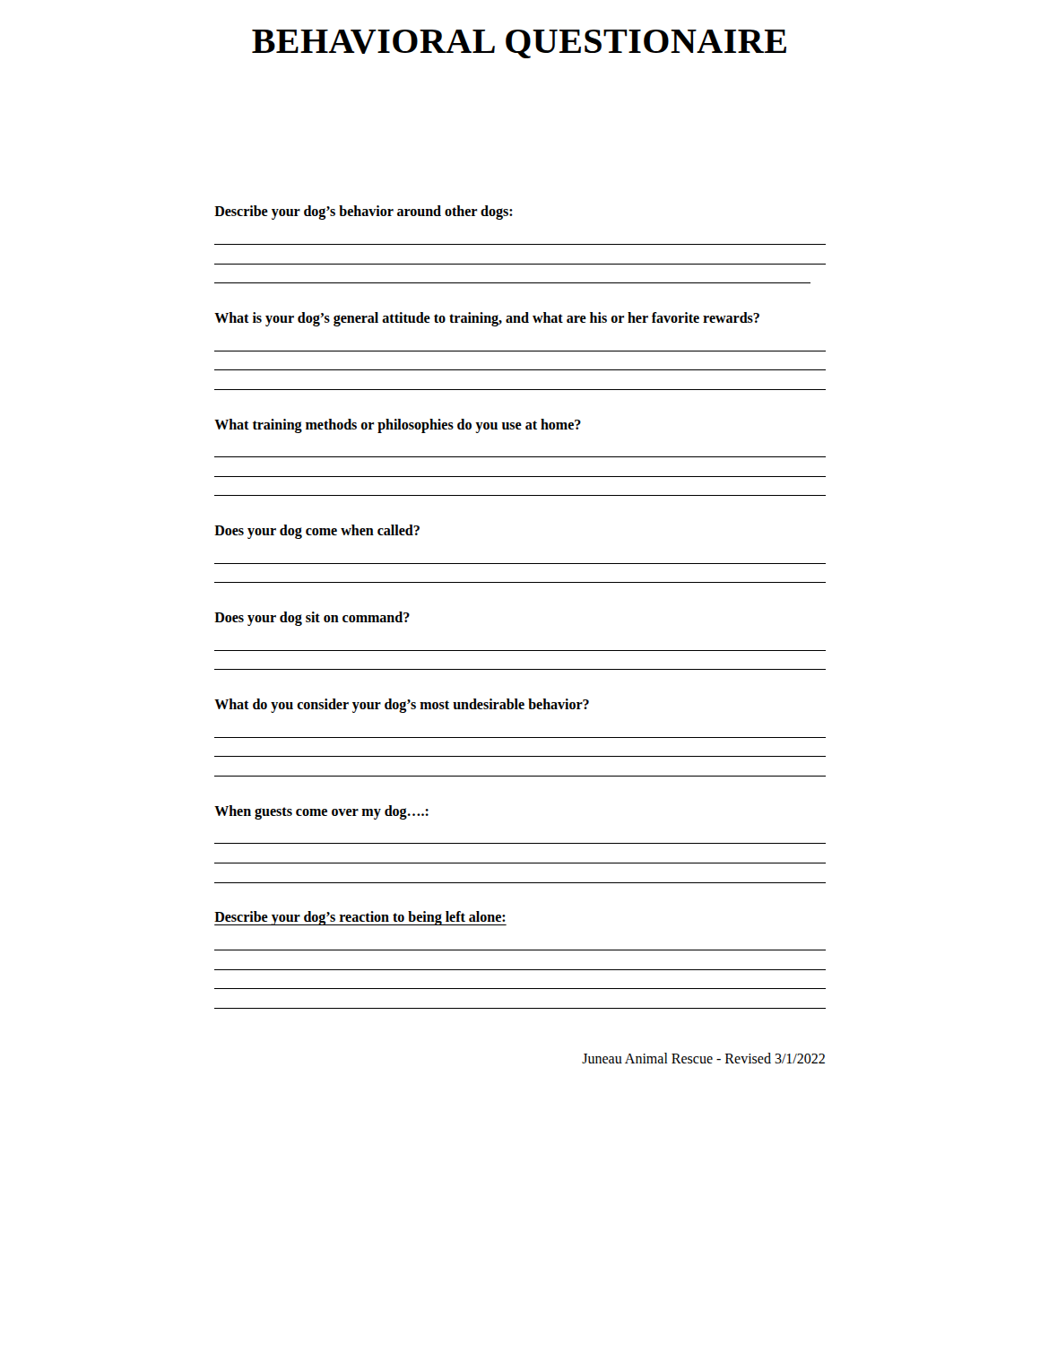BEHAVIORAL QUESTIONAIRE
Describe your dog’s behavior around other dogs:
What is your dog’s general attitude to training, and what are his or her favorite rewards?
What training methods or philosophies do you use at home?
Does your dog come when called?
Does your dog sit on command?
What do you consider your dog’s most undesirable behavior?
When guests come over my dog….:
Describe your dog’s reaction to being left alone:
Juneau Animal Rescue - Revised 3/1/2022